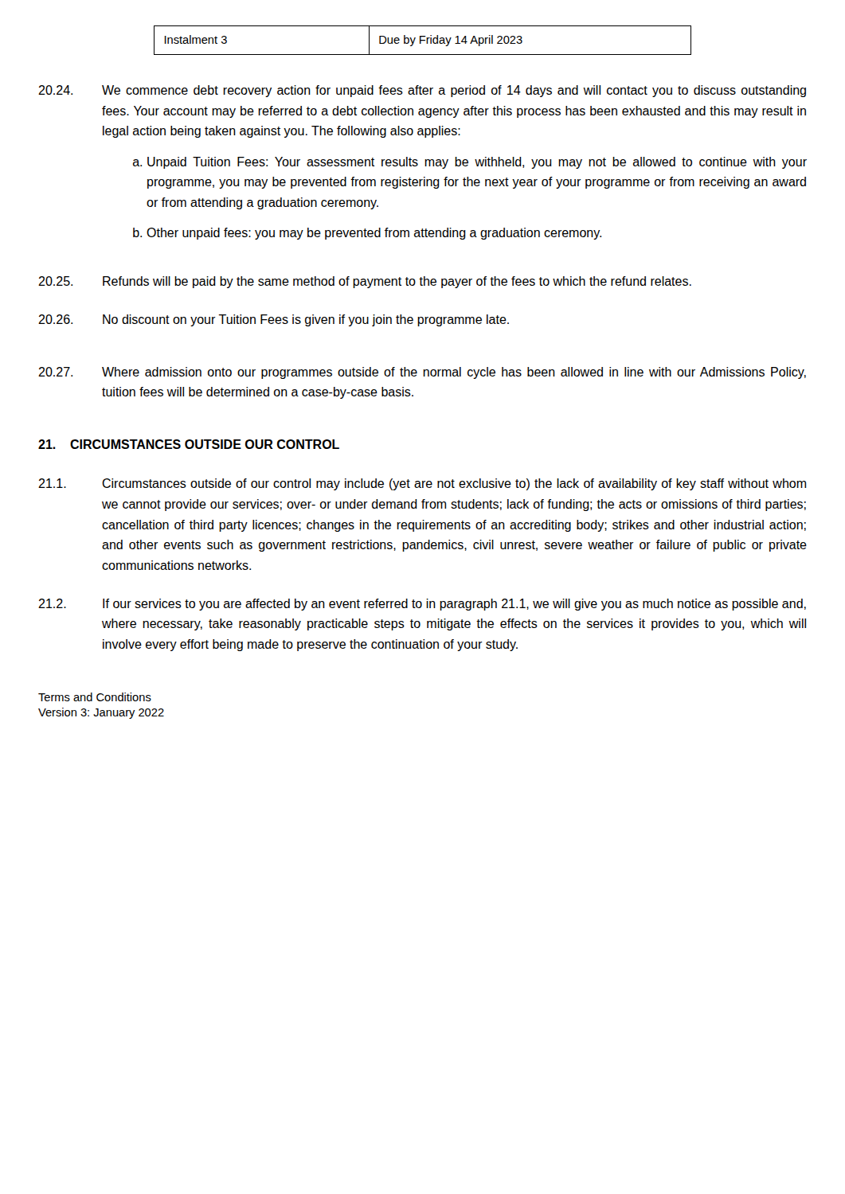| Instalment 3 | Due by Friday 14 April 2023 |
20.24.
We commence debt recovery action for unpaid fees after a period of 14 days and will contact you to discuss outstanding fees. Your account may be referred to a debt collection agency after this process has been exhausted and this may result in legal action being taken against you. The following also applies:
Unpaid Tuition Fees: Your assessment results may be withheld, you may not be allowed to continue with your programme, you may be prevented from registering for the next year of your programme or from receiving an award or from attending a graduation ceremony.
Other unpaid fees: you may be prevented from attending a graduation ceremony.
20.25.
Refunds will be paid by the same method of payment to the payer of the fees to which the refund relates.
20.26.
No discount on your Tuition Fees is given if you join the programme late.
20.27.
Where admission onto our programmes outside of the normal cycle has been allowed in line with our Admissions Policy, tuition fees will be determined on a case-by-case basis.
21. CIRCUMSTANCES OUTSIDE OUR CONTROL
21.1.
Circumstances outside of our control may include (yet are not exclusive to) the lack of availability of key staff without whom we cannot provide our services; over- or under demand from students; lack of funding; the acts or omissions of third parties; cancellation of third party licences; changes in the requirements of an accrediting body; strikes and other industrial action; and other events such as government restrictions, pandemics, civil unrest, severe weather or failure of public or private communications networks.
21.2.
If our services to you are affected by an event referred to in paragraph 21.1, we will give you as much notice as possible and, where necessary, take reasonably practicable steps to mitigate the effects on the services it provides to you, which will involve every effort being made to preserve the continuation of your study.
Terms and Conditions
Version 3: January 2022